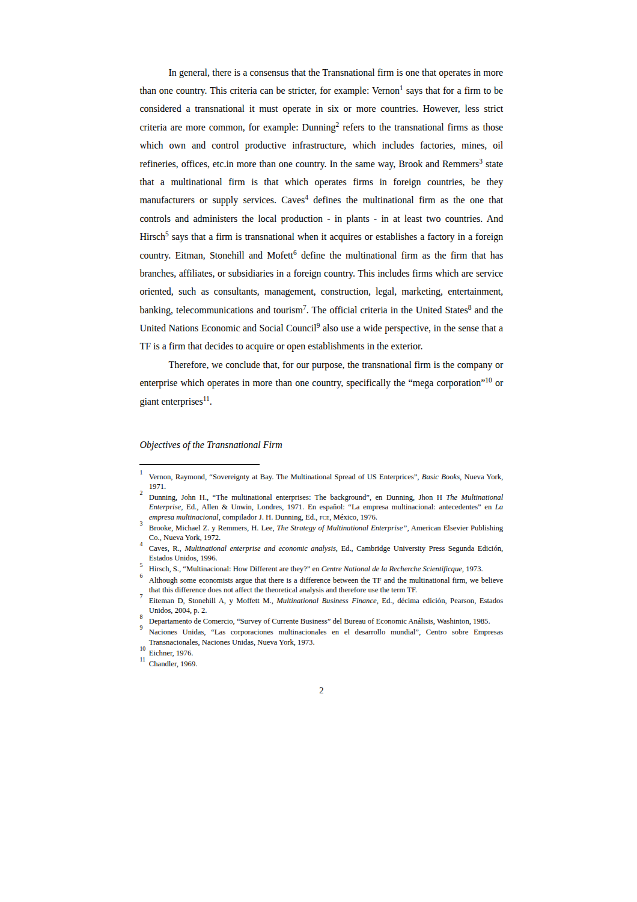In general, there is a consensus that the Transnational firm is one that operates in more than one country. This criteria can be stricter, for example: Vernon1 says that for a firm to be considered a transnational it must operate in six or more countries. However, less strict criteria are more common, for example: Dunning2 refers to the transnational firms as those which own and control productive infrastructure, which includes factories, mines, oil refineries, offices, etc.in more than one country. In the same way, Brook and Remmers3 state that a multinational firm is that which operates firms in foreign countries, be they manufacturers or supply services. Caves4 defines the multinational firm as the one that controls and administers the local production - in plants - in at least two countries. And Hirsch5 says that a firm is transnational when it acquires or establishes a factory in a foreign country. Eitman, Stonehill and Mofett6 define the multinational firm as the firm that has branches, affiliates, or subsidiaries in a foreign country. This includes firms which are service oriented, such as consultants, management, construction, legal, marketing, entertainment, banking, telecommunications and tourism7. The official criteria in the United States8 and the United Nations Economic and Social Council9 also use a wide perspective, in the sense that a TF is a firm that decides to acquire or open establishments in the exterior.
Therefore, we conclude that, for our purpose, the transnational firm is the company or enterprise which operates in more than one country, specifically the “mega corporation”10 or giant enterprises11.
Objectives of the Transnational Firm
1 Vernon, Raymond, “Sovereignty at Bay. The Multinational Spread of US Enterprices”, Basic Books, Nueva York, 1971.
2 Dunning, John H., “The multinational enterprises: The background”, en Dunning, Jhon H The Multinational Enterprise, Ed., Allen & Unwin, Londres, 1971. En español: “La empresa multinacional: antecedentes” en La empresa multinacional, compilador J. H. Dunning, Ed., fce, México, 1976.
3 Brooke, Michael Z. y Remmers, H. Lee, The Strategy of Multinational Enterprise”, American Elsevier Publishing Co., Nueva York, 1972.
4 Caves, R., Multinational enterprise and economic analysis, Ed., Cambridge University Press Segunda Edición, Estados Unidos, 1996.
5 Hirsch, S., “Multinacional: How Different are they?” en Centre National de la Recherche Scientificque, 1973.
6 Although some economists argue that there is a difference between the TF and the multinational firm, we believe that this difference does not affect the theoretical analysis and therefore use the term TF.
7 Eiteman D, Stonehill A, y Moffett M., Multinational Business Finance, Ed., décima edición, Pearson, Estados Unidos, 2004, p. 2.
8 Departamento de Comercio, “Survey of Currente Business” del Bureau of Economic Análisis, Washinton, 1985.
9 Naciones Unidas, “Las corporaciones multinacionales en el desarrollo mundial”, Centro sobre Empresas Transnacionales, Naciones Unidas, Nueva York, 1973.
10 Eichner, 1976.
11 Chandler, 1969.
2